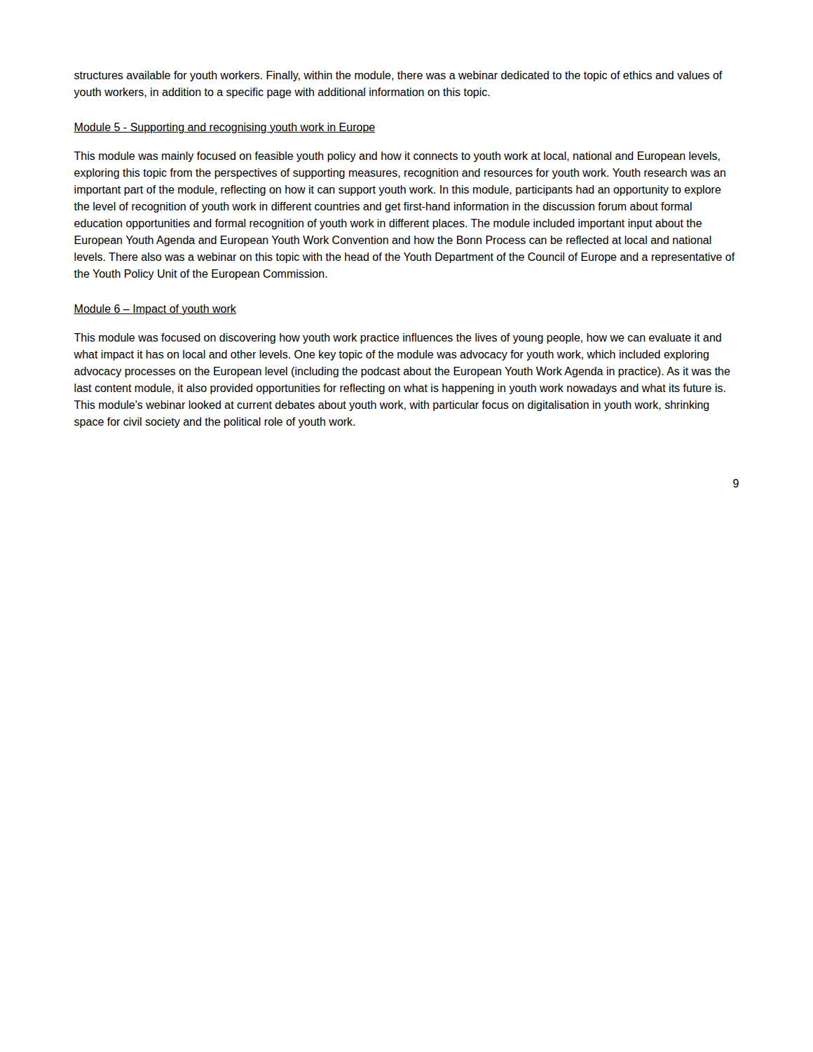structures available for youth workers. Finally, within the module, there was a webinar dedicated to the topic of ethics and values of youth workers, in addition to a specific page with additional information on this topic.
Module 5 - Supporting and recognising youth work in Europe
This module was mainly focused on feasible youth policy and how it connects to youth work at local, national and European levels, exploring this topic from the perspectives of supporting measures, recognition and resources for youth work. Youth research was an important part of the module, reflecting on how it can support youth work. In this module, participants had an opportunity to explore the level of recognition of youth work in different countries and get first-hand information in the discussion forum about formal education opportunities and formal recognition of youth work in different places. The module included important input about the European Youth Agenda and European Youth Work Convention and how the Bonn Process can be reflected at local and national levels. There also was a webinar on this topic with the head of the Youth Department of the Council of Europe and a representative of the Youth Policy Unit of the European Commission.
Module 6 – Impact of youth work
This module was focused on discovering how youth work practice influences the lives of young people, how we can evaluate it and what impact it has on local and other levels. One key topic of the module was advocacy for youth work, which included exploring advocacy processes on the European level (including the podcast about the European Youth Work Agenda in practice). As it was the last content module, it also provided opportunities for reflecting on what is happening in youth work nowadays and what its future is. This module's webinar looked at current debates about youth work, with particular focus on digitalisation in youth work, shrinking space for civil society and the political role of youth work.
9